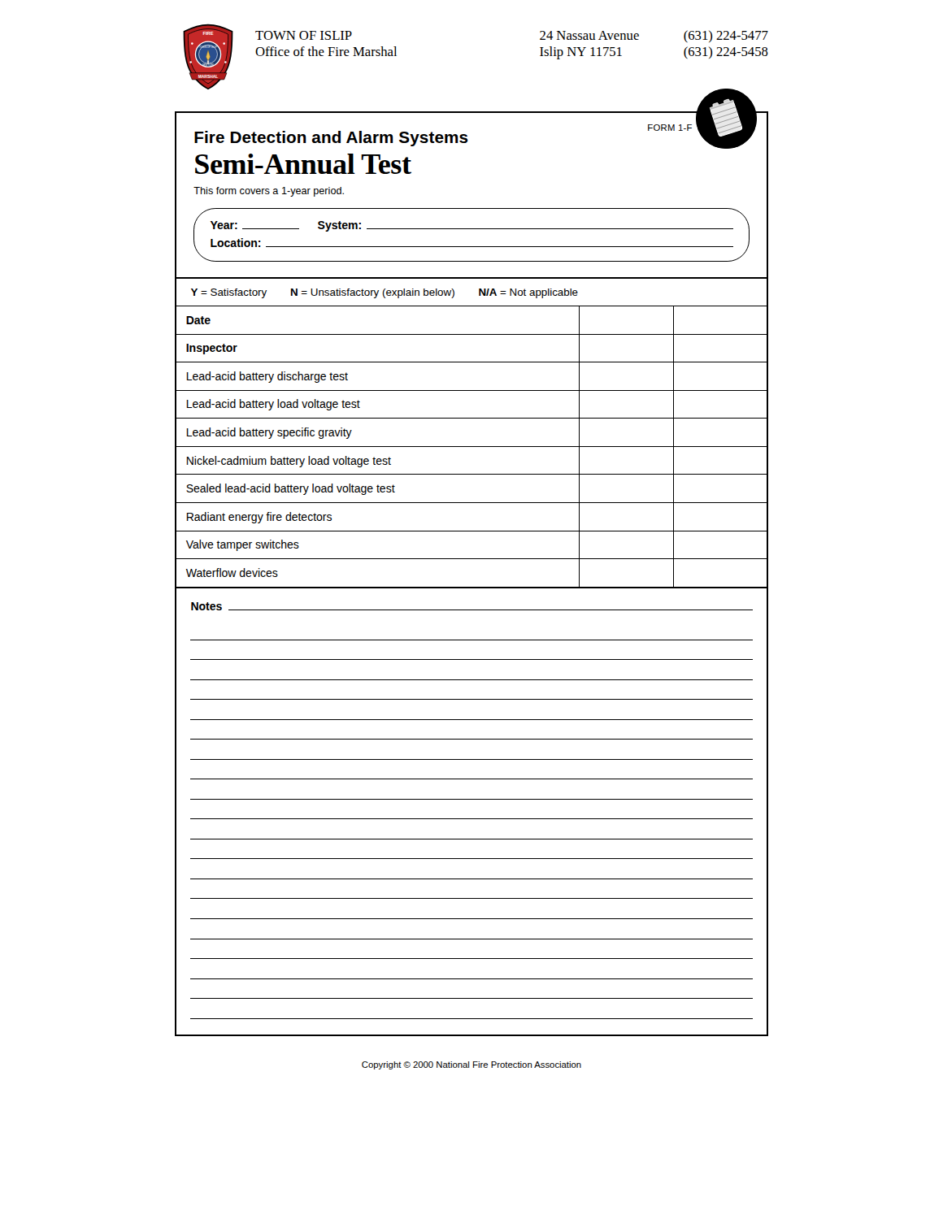FIRE TOWN OF ISLIP NEW YORK MARSHAL
TOWN OF ISLIP
Office of the Fire Marshal
24 Nassau Avenue
Islip NY 11751
(631) 224-5477
(631) 224-5458
FORM 1-F
Fire Detection and Alarm Systems
Semi-Annual Test
This form covers a 1-year period.
Year: System:
Location:
Y = Satisfactory N = Unsatisfactory (explain below) N/A = Not applicable
| Date | | |
| Inspector | | |
| Lead-acid battery discharge test | | |
| Lead-acid battery load voltage test | | |
| Lead-acid battery specific gravity | | |
| Nickel-cadmium battery load voltage test | | |
| Sealed lead-acid battery load voltage test | | |
| Radiant energy fire detectors | | |
| Valve tamper switches | | |
| Waterflow devices | | |
Notes
Copyright © 2000 National Fire Protection Association